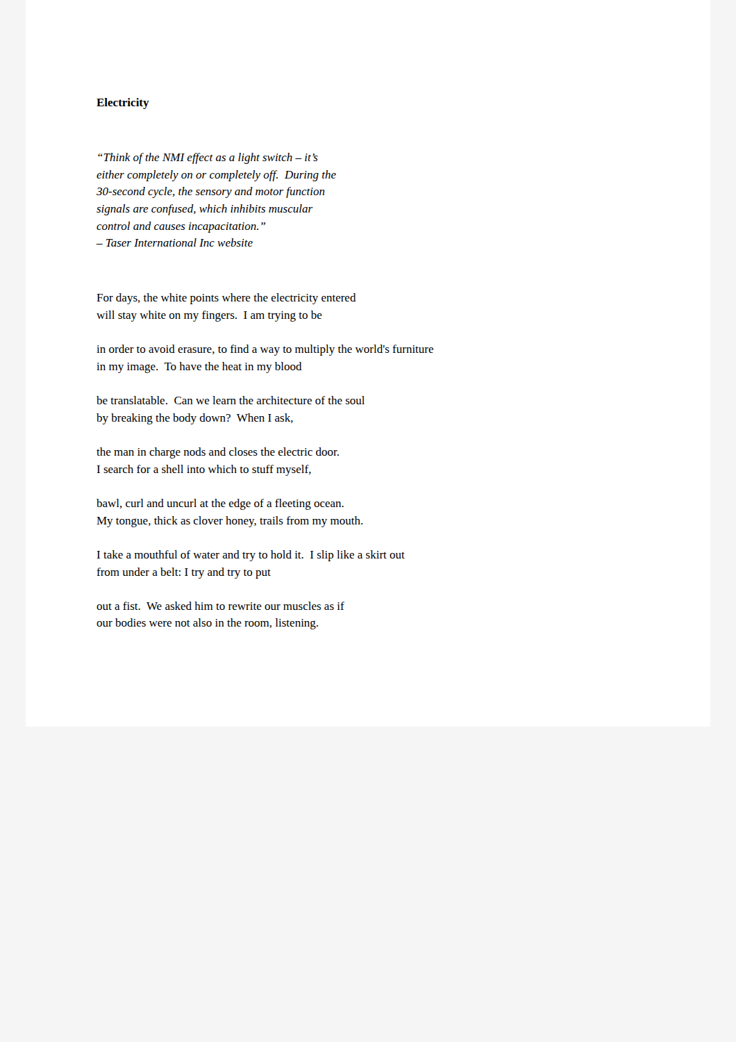Electricity
“Think of the NMI effect as a light switch – it’s
either completely on or completely off. During the
30-second cycle, the sensory and motor function
signals are confused, which inhibits muscular
control and causes incapacitation.”
– Taser International Inc website
For days, the white points where the electricity entered
will stay white on my fingers. I am trying to be
in order to avoid erasure, to find a way to multiply the world's furniture
in my image. To have the heat in my blood
be translatable. Can we learn the architecture of the soul
by breaking the body down? When I ask,
the man in charge nods and closes the electric door.
I search for a shell into which to stuff myself,
bawl, curl and uncurl at the edge of a fleeting ocean.
My tongue, thick as clover honey, trails from my mouth.
I take a mouthful of water and try to hold it. I slip like a skirt out
from under a belt: I try and try to put
out a fist. We asked him to rewrite our muscles as if
our bodies were not also in the room, listening.